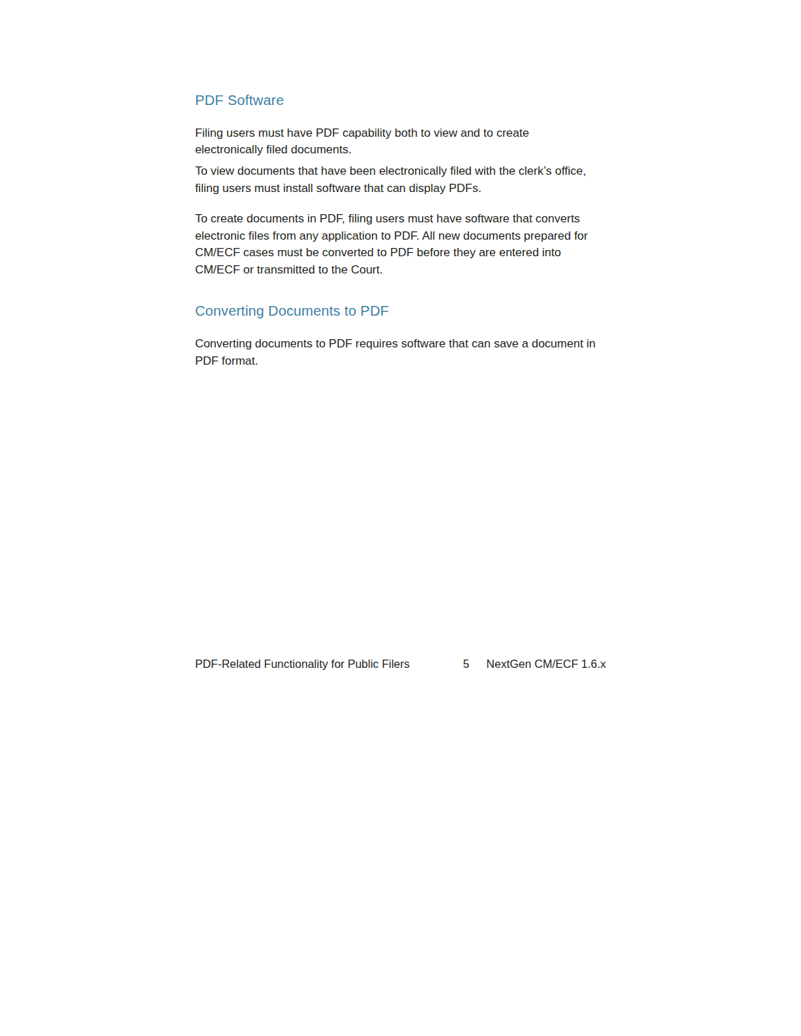PDF Software
Filing users must have PDF capability both to view and to create electronically filed documents.
To view documents that have been electronically filed with the clerk’s office, filing users must install software that can display PDFs.
To create documents in PDF, filing users must have software that converts electronic files from any application to PDF. All new documents prepared for CM/ECF cases must be converted to PDF before they are entered into CM/ECF or transmitted to the Court.
Converting Documents to PDF
Converting documents to PDF requires software that can save a document in PDF format.
PDF-Related Functionality for Public Filers
5
NextGen CM/ECF 1.6.x